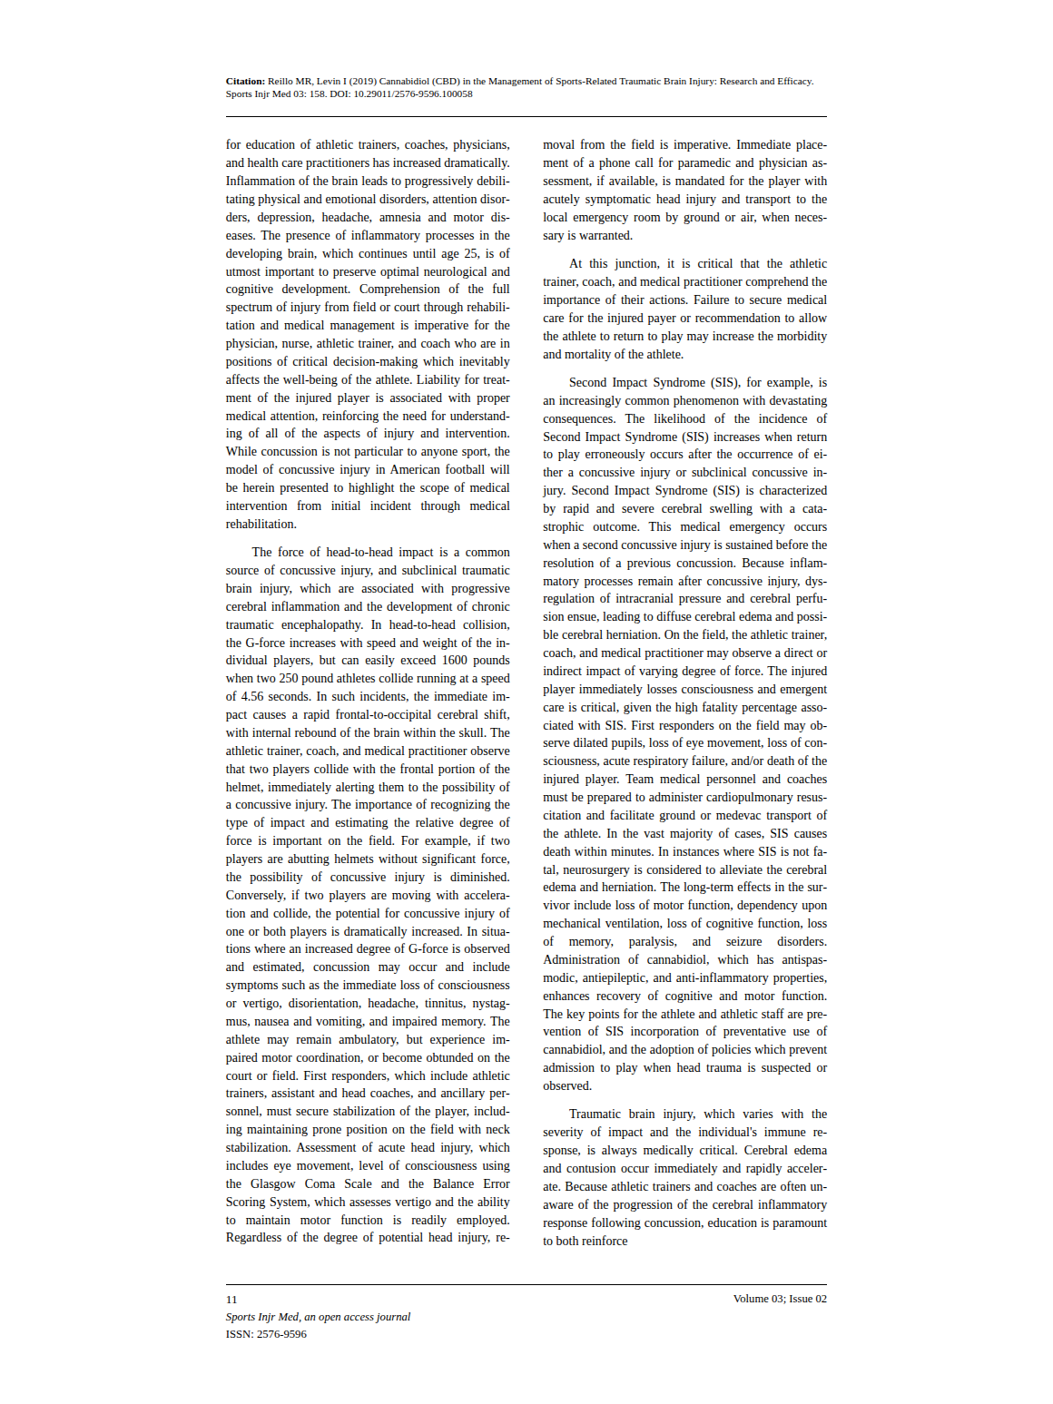Citation: Reillo MR, Levin I (2019) Cannabidiol (CBD) in the Management of Sports-Related Traumatic Brain Injury: Research and Efficacy. Sports Injr Med 03: 158. DOI: 10.29011/2576-9596.100058
for education of athletic trainers, coaches, physicians, and health care practitioners has increased dramatically. Inflammation of the brain leads to progressively debilitating physical and emotional disorders, attention disorders, depression, headache, amnesia and motor diseases. The presence of inflammatory processes in the developing brain, which continues until age 25, is of utmost important to preserve optimal neurological and cognitive development. Comprehension of the full spectrum of injury from field or court through rehabilitation and medical management is imperative for the physician, nurse, athletic trainer, and coach who are in positions of critical decision-making which inevitably affects the well-being of the athlete. Liability for treatment of the injured player is associated with proper medical attention, reinforcing the need for understanding of all of the aspects of injury and intervention. While concussion is not particular to anyone sport, the model of concussive injury in American football will be herein presented to highlight the scope of medical intervention from initial incident through medical rehabilitation.
The force of head-to-head impact is a common source of concussive injury, and subclinical traumatic brain injury, which are associated with progressive cerebral inflammation and the development of chronic traumatic encephalopathy. In head-to-head collision, the G-force increases with speed and weight of the individual players, but can easily exceed 1600 pounds when two 250 pound athletes collide running at a speed of 4.56 seconds. In such incidents, the immediate impact causes a rapid frontal-to-occipital cerebral shift, with internal rebound of the brain within the skull. The athletic trainer, coach, and medical practitioner observe that two players collide with the frontal portion of the helmet, immediately alerting them to the possibility of a concussive injury. The importance of recognizing the type of impact and estimating the relative degree of force is important on the field. For example, if two players are abutting helmets without significant force, the possibility of concussive injury is diminished. Conversely, if two players are moving with acceleration and collide, the potential for concussive injury of one or both players is dramatically increased. In situations where an increased degree of G-force is observed and estimated, concussion may occur and include symptoms such as the immediate loss of consciousness or vertigo, disorientation, headache, tinnitus, nystagmus, nausea and vomiting, and impaired memory. The athlete may remain ambulatory, but experience impaired motor coordination, or become obtunded on the court or field. First responders, which include athletic trainers, assistant and head coaches, and ancillary personnel, must secure stabilization of the player, including maintaining prone position on the field with neck stabilization. Assessment of acute head injury, which includes eye movement, level of consciousness using the Glasgow Coma Scale and the Balance Error Scoring System, which assesses vertigo and the ability to maintain motor function is readily employed. Regardless of the degree of potential head injury, removal from the field is imperative. Immediate placement of a phone call for paramedic and physician assessment, if available, is mandated for the player with acutely symptomatic head injury and transport to the local emergency room by ground or air, when necessary is warranted.
At this junction, it is critical that the athletic trainer, coach, and medical practitioner comprehend the importance of their actions. Failure to secure medical care for the injured payer or recommendation to allow the athlete to return to play may increase the morbidity and mortality of the athlete.
Second Impact Syndrome (SIS), for example, is an increasingly common phenomenon with devastating consequences. The likelihood of the incidence of Second Impact Syndrome (SIS) increases when return to play erroneously occurs after the occurrence of either a concussive injury or subclinical concussive injury. Second Impact Syndrome (SIS) is characterized by rapid and severe cerebral swelling with a catastrophic outcome. This medical emergency occurs when a second concussive injury is sustained before the resolution of a previous concussion. Because inflammatory processes remain after concussive injury, dysregulation of intracranial pressure and cerebral perfusion ensue, leading to diffuse cerebral edema and possible cerebral herniation. On the field, the athletic trainer, coach, and medical practitioner may observe a direct or indirect impact of varying degree of force. The injured player immediately losses consciousness and emergent care is critical, given the high fatality percentage associated with SIS. First responders on the field may observe dilated pupils, loss of eye movement, loss of consciousness, acute respiratory failure, and/or death of the injured player. Team medical personnel and coaches must be prepared to administer cardiopulmonary resuscitation and facilitate ground or medevac transport of the athlete. In the vast majority of cases, SIS causes death within minutes. In instances where SIS is not fatal, neurosurgery is considered to alleviate the cerebral edema and herniation. The long-term effects in the survivor include loss of motor function, dependency upon mechanical ventilation, loss of cognitive function, loss of memory, paralysis, and seizure disorders. Administration of cannabidiol, which has antispasmodic, antiepileptic, and anti-inflammatory properties, enhances recovery of cognitive and motor function. The key points for the athlete and athletic staff are prevention of SIS incorporation of preventative use of cannabidiol, and the adoption of policies which prevent admission to play when head trauma is suspected or observed.
Traumatic brain injury, which varies with the severity of impact and the individual's immune response, is always medically critical. Cerebral edema and contusion occur immediately and rapidly accelerate. Because athletic trainers and coaches are often unaware of the progression of the cerebral inflammatory response following concussion, education is paramount to both reinforce
11
Sports Injr Med, an open access journal
ISSN: 2576-9596
Volume 03; Issue 02